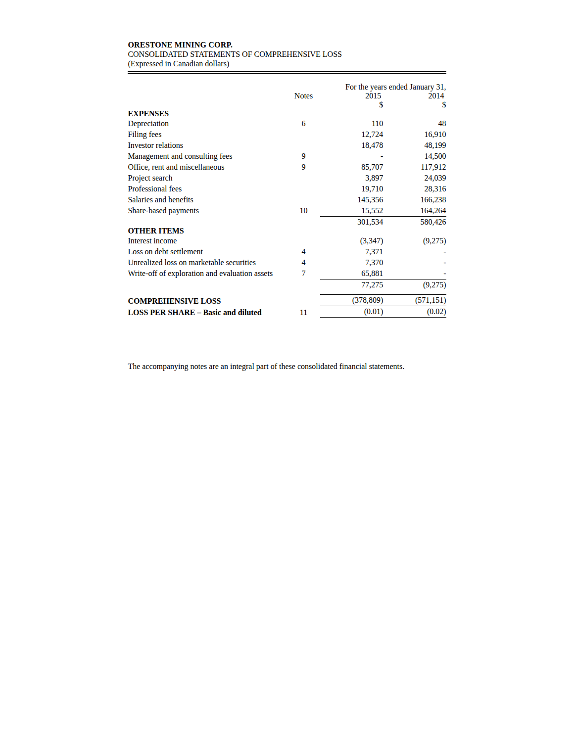ORESTONE MINING CORP.
CONSOLIDATED STATEMENTS OF COMPREHENSIVE LOSS
(Expressed in Canadian dollars)
| | | For the years ended January 31, |
| | Notes | 2015 | 2014 |
| | | $ | $ |
| EXPENSES | | | |
| Depreciation | 6 | 110 | 48 |
| Filing fees | | 12,724 | 16,910 |
| Investor relations | | 18,478 | 48,199 |
| Management and consulting fees | 9 | - | 14,500 |
| Office, rent and miscellaneous | 9 | 85,707 | 117,912 |
| Project search | | 3,897 | 24,039 |
| Professional fees | | 19,710 | 28,316 |
| Salaries and benefits | | 145,356 | 166,238 |
| Share-based payments | 10 | 15,552 | 164,264 |
| | | 301,534 | 580,426 |
| OTHER ITEMS | | | |
| Interest income | | (3,347) | (9,275) |
| Loss on debt settlement | 4 | 7,371 | - |
| Unrealized loss on marketable securities | 4 | 7,370 | - |
| Write-off of exploration and evaluation assets | 7 | 65,881 | - |
| | | 77,275 | (9,275) |
| COMPREHENSIVE LOSS | | (378,809) | (571,151) |
| LOSS PER SHARE – Basic and diluted | 11 | (0.01) | (0.02) |
The accompanying notes are an integral part of these consolidated financial statements.